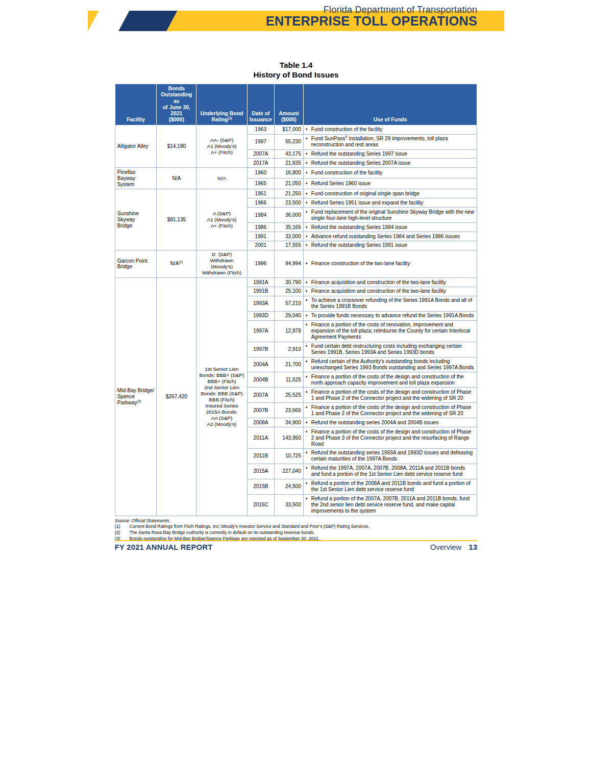Florida Department of Transportation
Enterprise Toll Operations
Table 1.4
History of Bond Issues
| Facility | Bonds Outstanding as of June 30, 2021 ($000) | Underlying Bond Rating (1) | Date of Issuance | Amount ($000) | Use of Funds |
| --- | --- | --- | --- | --- | --- |
| Alligator Alley | $14,180 | AA- (S&P) A1 (Moody's) A+ (Fitch) | 1963 | $17,000 | • Fund construction of the facility |
| 1997 | 55,230 | • Fund SunPass ® installation, SR 29 improvements, toll plaza reconstruction and rest areas |
| 2007A | 43,175 | • Refund the outstanding Series 1997 issue |
| 2017A | 21,635 | • Refund the outstanding Series 2007A issue |
| Pinellas Bayway System | N/A | N/A | 1960 | 16,800 | • Fund construction of the facility |
| 1965 | 21,050 | • Refund Series 1960 issue |
| Sunshine Skyway Bridge | $81,135 | A (S&P) A1 (Moody’s) A+ (Fitch) | 1951 | 21,250 | • Fund construction of original single span bridge |
| 1966 | 23,500 | • Refund Series 1951 issue and expand the facility |
| 1984 | 36,000 | • Fund replacement of the original Sunshine Skyway Bridge with the new single four-lane high-level structure |
| 1986 | 35,165 | • Refund the outstanding Series 1984 issue |
| 1991 | 33,000 | • Advance refund outstanding Series 1984 and Series 1986 issues |
| 2001 | 17,555 | • Refund the outstanding Series 1991 issue |
| Garcon Point Bridge | N/A (2) | D (S&P) Withdrawn (Moody's) Withdrawn (Fitch) | 1996 | 94,994 | • Finance construction of the two-lane facility |
| Mid-Bay Bridge/ Spence Parkway (3) | $267,420 | 1st Senior Lien Bonds: BBB+ (S&P) BBB+ (Fitch) 2nd Senior Lien Bonds: BBB (S&P) BBB (Fitch) Insured Series 2015A Bonds: AA (S&P) A2 (Moody’s) | 1991A | 30,790 | • Finance acquisition and construction of the two-lane facility |
| 1991B | 25,100 | • Finance acquisition and construction of the two-lane facility |
| 1993A | 57,210 | • To achieve a crossover refunding of the Series 1991A Bonds and all of the Series 1991B Bonds |
| 1993D | 29,040 | • To provide funds necessary to advance refund the Series 1991A Bonds |
| 1997A | 12,978 | • Finance a portion of the costs of renovation, improvement and expansion of the toll plaza; reimburse the County for certain Interlocal Agreement Payments |
| 1997B | 2,910 | • Fund certain debt restructuring costs including exchanging certain Series 1991B, Series 1993A and Series 1993D bonds |
| 2004A | 21,700 | • Refund certain of the Authority's outstanding bonds including unexchanged Series 1993 Bonds outstanding and Series 1997A Bonds |
| 2004B | 11,525 | • Finance a portion of the costs of the design and construction of the north approach capacity improvement and toll plaza expansion |
| 2007A | 25,525 | • Finance a portion of the costs of the design and construction of Phase 1 and Phase 2 of the Connector project and the widening of SR 20 |
| 2007B | 23,665 | • Finance a portion of the costs of the design and construction of Phase 1 and Phase 2 of the Connector project and the widening of SR 20 |
| 2008A | 34,900 | • Refund the outstanding series 2004A and 2004B issues |
| 2011A | 143,950 | • Finance a portion of the costs of the design and construction of Phase 2 and Phase 3 of the Connector project and the resurfacing of Range Road |
| 2011B | 10,725 | • Refund the outstanding series 1993A and 1993D issues and defeasing certain maturities of the 1997A Bonds |
| 2015A | 227,040 | • Refund the 1997A, 2007A, 2007B, 2008A, 2011A and 2011B bonds and fund a portion of the 1st Senior Lien debt service reserve fund |
| 2015B | 24,500 | • Refund a portion of the 2008A and 2011B bonds and fund a portion of the 1st Senior Lien debt service reserve fund |
| 2015C | 33,500 | • Refund a portion of the 2007A, 2007B, 2011A and 2011B bonds, fund the 2nd senior lien debt service reserve fund, and make capital improvements to the system |
Source: Official Statements.
(1)
Current Bond Ratings from Fitch Ratings, Inc; Moody’s Investor Service and Standard and Poor’s (S&P) Rating Services.
(2)
The Santa Rosa Bay Bridge Authority is currently in default on its outstanding revenue bonds.
(3)
Bonds outstanding for Mid-Bay Bridge/Spence Parkway are reported as of September 30, 2021.
FY 2021 ANNUAL REPORT
Overview 13